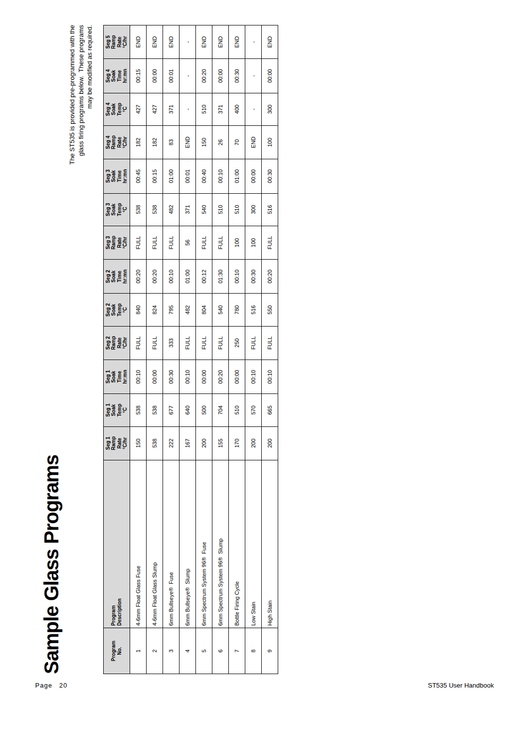Sample Glass Programs
The ST535 is provided pre-programmed with the
glass firing programs below. These programs
may be modified as required.
| Program No. | Program Description | Seg 1 Ramp Rate °C/hr | Seg 1 Soak Temp °C | Seg 1 Soak Time hr:mn | Seg 2 Ramp Rate °C/hr | Seg 2 Soak Temp °C | Seg 2 Soak Time hr:mn | Seg 3 Ramp Rate °C/hr | Seg 3 Soak Temp °C | Seg 3 Soak Time hr:mn | Seg 4 Ramp Rate °C/hr | Seg 4 Soak Temp °C | Seg 4 Soak Time hr:mn | Seg 5 Ramp Rate °C/hr |
| --- | --- | --- | --- | --- | --- | --- | --- | --- | --- | --- | --- | --- | --- | --- |
| 1 | 4-6mm Float Glass Fuse | 150 | 538 | 00:10 | FULL | 840 | 00:20 | FULL | 538 | 00:45 | 182 | 427 | 00:15 | END |
| 2 | 4-6mm Float Glass Slump | 538 | 538 | 00:00 | FULL | 824 | 00:20 | FULL | 538 | 00:15 | 182 | 427 | 00:00 | END |
| 3 | 6mm Bullseye® Fuse | 222 | 677 | 00:30 | 333 | 795 | 00:10 | FULL | 482 | 01:00 | 83 | 371 | 00:01 | END |
| 4 | 6mm Bullseye® Slump | 167 | 640 | 00:10 | FULL | 482 | 01:00 | 56 | 371 | 00:01 | END | - | - | - |
| 5 | 6mm Spectrum System 96® Fuse | 200 | 500 | 00:00 | FULL | 804 | 00:12 | FULL | 540 | 00:40 | 150 | 510 | 00:20 | END |
| 6 | 6mm Spectrum System 96® Slump | 155 | 704 | 00:20 | FULL | 540 | 01:30 | FULL | 510 | 00:10 | 26 | 371 | 00:00 | END |
| 7 | Bottle Firing Cycle | 170 | 510 | 00:00 | 250 | 780 | 00:10 | 100 | 510 | 01:00 | 70 | 400 | 00:30 | END |
| 8 | Low Stain | 200 | 570 | 00:10 | FULL | 516 | 00:30 | 100 | 300 | 00:00 | END | - | - | - |
| 9 | High Stain | 200 | 665 | 00:10 | FULL | 550 | 00:20 | FULL | 516 | 00:30 | 100 | 300 | 00:00 | END |
Page 20 ST535 User Handbook